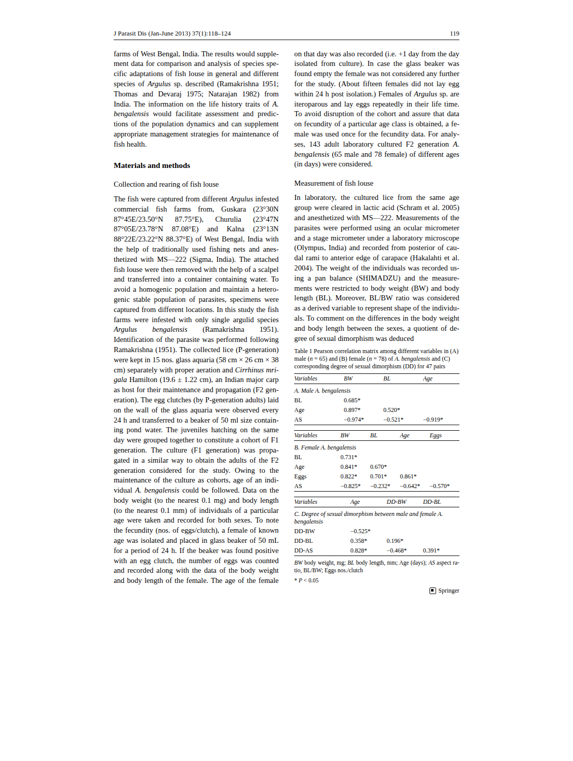J Parasit Dis (Jan-June 2013) 37(1):118–124 119
farms of West Bengal, India. The results would supplement data for comparison and analysis of species specific adaptations of fish louse in general and different species of Argulus sp. described (Ramakrishna 1951; Thomas and Devaraj 1975; Natarajan 1982) from India. The information on the life history traits of A. bengalensis would facilitate assessment and predictions of the population dynamics and can supplement appropriate management strategies for maintenance of fish health.
Materials and methods
Collection and rearing of fish louse
The fish were captured from different Argulus infested commercial fish farms from, Guskara (23°30N 87°45E/23.50°N 87.75°E), Churulia (23°47N 87°05E/23.78°N 87.08°E) and Kalna (23°13N 88°22E/23.22°N 88.37°E) of West Bengal, India with the help of traditionally used fishing nets and anesthetized with MS—222 (Sigma, India). The attached fish louse were then removed with the help of a scalpel and transferred into a container containing water. To avoid a homogenic population and maintain a heterogenic stable population of parasites, specimens were captured from different locations. In this study the fish farms were infested with only single argulid species Argulus bengalensis (Ramakrishna 1951). Identification of the parasite was performed following Ramakrishna (1951). The collected lice (P-generation) were kept in 15 nos. glass aquaria (58 cm × 26 cm × 38 cm) separately with proper aeration and Cirrhinus mrigala Hamilton (19.6 ± 1.22 cm), an Indian major carp as host for their maintenance and propagation (F2 generation). The egg clutches (by P-generation adults) laid on the wall of the glass aquaria were observed every 24 h and transferred to a beaker of 50 ml size containing pond water. The juveniles hatching on the same day were grouped together to constitute a cohort of F1 generation. The culture (F1 generation) was propagated in a similar way to obtain the adults of the F2 generation considered for the study. Owing to the maintenance of the culture as cohorts, age of an individual A. bengalensis could be followed. Data on the body weight (to the nearest 0.1 mg) and body length (to the nearest 0.1 mm) of individuals of a particular age were taken and recorded for both sexes. To note the fecundity (nos. of eggs/clutch), a female of known age was isolated and placed in glass beaker of 50 mL for a period of 24 h. If the beaker was found positive with an egg clutch, the number of eggs was counted and recorded along with the data of the body weight and body length of the female. The age of the female on that day was also recorded (i.e. +1 day from the day isolated from culture). In case the glass beaker was found empty the female was not considered any further for the study. (About fifteen females did not lay egg within 24 h post isolation.) Females of Argulus sp. are iteroparous and lay eggs repeatedly in their life time. To avoid disruption of the cohort and assure that data on fecundity of a particular age class is obtained, a female was used once for the fecundity data. For analyses, 143 adult laboratory cultured F2 generation A. bengalensis (65 male and 78 female) of different ages (in days) were considered.
Measurement of fish louse
In laboratory, the cultured lice from the same age group were cleared in lactic acid (Schram et al. 2005) and anesthetized with MS—222. Measurements of the parasites were performed using an ocular micrometer and a stage micrometer under a laboratory microscope (Olympus, India) and recorded from posterior of caudal rami to anterior edge of carapace (Hakalahti et al. 2004). The weight of the individuals was recorded using a pan balance (SHIMADZU) and the measurements were restricted to body weight (BW) and body length (BL). Moreover, BL/BW ratio was considered as a derived variable to represent shape of the individuals. To comment on the differences in the body weight and body length between the sexes, a quotient of degree of sexual dimorphism was deduced
Table 1 Pearson correlation matrix among different variables in (A) male (n = 65) and (B) female (n = 78) of A. bengalensis and (C) corresponding degree of sexual dimorphism (DD) for 47 pairs
| Variables | BW | BL | Age |
| --- | --- | --- | --- |
| A. Male A. bengalensis |
| BL | 0.685* | | |
| Age | 0.897* | 0.520* | |
| AS | −0.974* | −0.521* | −0.919* |
| Variables | BW | BL | Age | Eggs |
| --- | --- | --- | --- | --- |
| B. Female A. bengalensis |
| BL | 0.731* | | | |
| Age | 0.841* | 0.670* | | |
| Eggs | 0.822* | 0.701* | 0.861* | |
| AS | −0.825* | −0.232* | −0.642* | −0.570* |
| Variables | Age | DD-BW | DD-BL |
| --- | --- | --- | --- |
| C. Degree of sexual dimorphism between male and female A. bengalensis |
| DD-BW | −0.525* | | |
| DD-BL | 0.358* | 0.196* | |
| DD-AS | 0.828* | −0.468* | 0.391* |
BW body weight, mg; BL body length, mm; Age (days); AS aspect ratio, BL/BW; Eggs nos./clutch
* P < 0.05
Springer